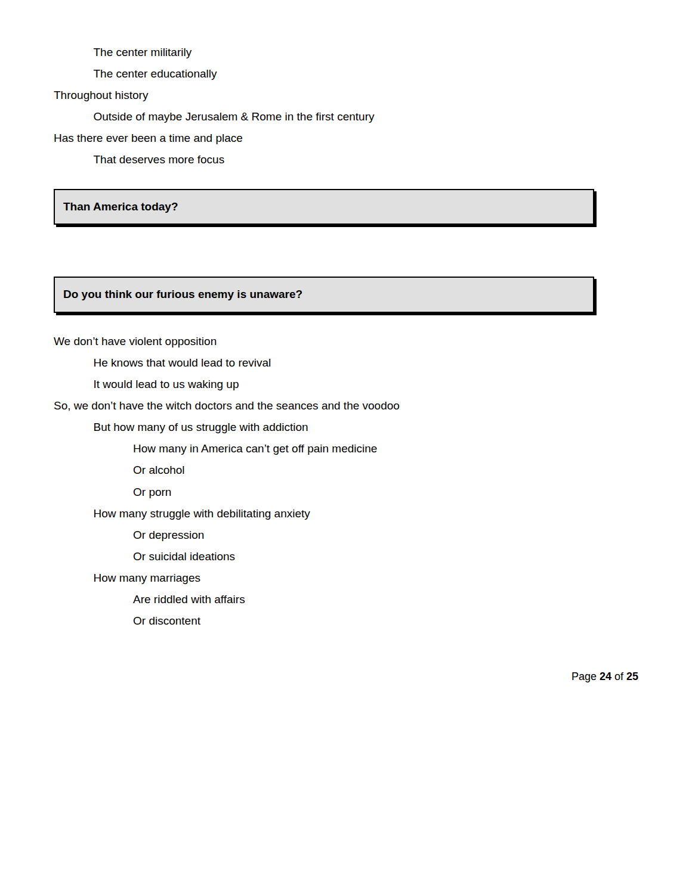The center militarily
The center educationally
Throughout history
Outside of maybe Jerusalem & Rome in the first century
Has there ever been a time and place
That deserves more focus
Than America today?
Do you think our furious enemy is unaware?
We don’t have violent opposition
He knows that would lead to revival
It would lead to us waking up
So, we don’t have the witch doctors and the seances and the voodoo
But how many of us struggle with addiction
How many in America can’t get off pain medicine
Or alcohol
Or porn
How many struggle with debilitating anxiety
Or depression
Or suicidal ideations
How many marriages
Are riddled with affairs
Or discontent
Page 24 of 25